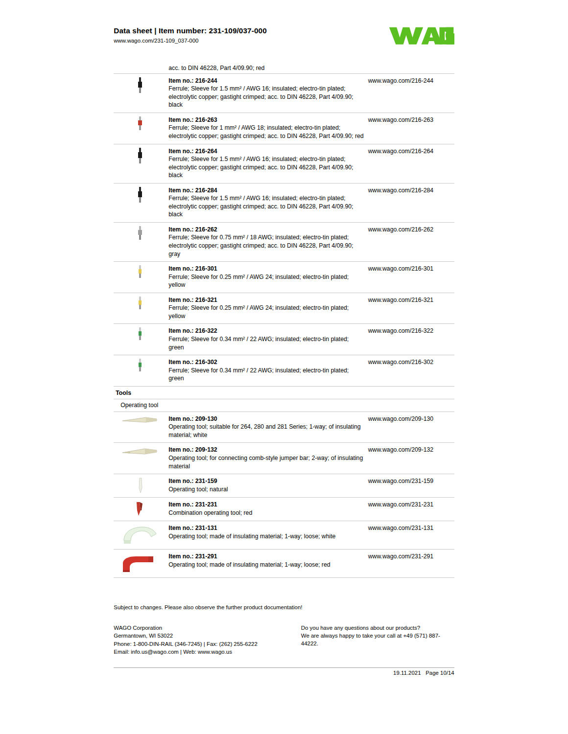Data sheet | Item number: 231-109/037-000
www.wago.com/231-109_037-000
acc. to DIN 46228, Part 4/09.90; red
| | Item no.: 216-244 Ferrule; Sleeve for 1.5 mm² / AWG 16; insulated; electro-tin plated; electrolytic copper; gastight crimped; acc. to DIN 46228, Part 4/09.90; black | www.wago.com/216-244 |
| | Item no.: 216-263 Ferrule; Sleeve for 1 mm² / AWG 18; insulated; electro-tin plated; electrolytic copper; gastight crimped; acc. to DIN 46228, Part 4/09.90; red | www.wago.com/216-263 |
| | Item no.: 216-264 Ferrule; Sleeve for 1.5 mm² / AWG 16; insulated; electro-tin plated; electrolytic copper; gastight crimped; acc. to DIN 46228, Part 4/09.90; black | www.wago.com/216-264 |
| | Item no.: 216-284 Ferrule; Sleeve for 1.5 mm² / AWG 16; insulated; electro-tin plated; electrolytic copper; gastight crimped; acc. to DIN 46228, Part 4/09.90; black | www.wago.com/216-284 |
| | Item no.: 216-262 Ferrule; Sleeve for 0.75 mm² / 18 AWG; insulated; electro-tin plated; electrolytic copper; gastight crimped; acc. to DIN 46228, Part 4/09.90; gray | www.wago.com/216-262 |
| | Item no.: 216-301 Ferrule; Sleeve for 0.25 mm² / AWG 24; insulated; electro-tin plated; yellow | www.wago.com/216-301 |
| | Item no.: 216-321 Ferrule; Sleeve for 0.25 mm² / AWG 24; insulated; electro-tin plated; yellow | www.wago.com/216-321 |
| | Item no.: 216-322 Ferrule; Sleeve for 0.34 mm² / 22 AWG; insulated; electro-tin plated; green | www.wago.com/216-322 |
| | Item no.: 216-302 Ferrule; Sleeve for 0.34 mm² / 22 AWG; insulated; electro-tin plated; green | www.wago.com/216-302 |
| Tools |
| Operating tool |
| | Item no.: 209-130 Operating tool; suitable for 264, 280 and 281 Series; 1-way; of insulating material; white | www.wago.com/209-130 |
| | Item no.: 209-132 Operating tool; for connecting comb-style jumper bar; 2-way; of insulating material | www.wago.com/209-132 |
| | Item no.: 231-159 Operating tool; natural | www.wago.com/231-159 |
| | Item no.: 231-231 Combination operating tool; red | www.wago.com/231-231 |
| | Item no.: 231-131 Operating tool; made of insulating material; 1-way; loose; white | www.wago.com/231-131 |
| | Item no.: 231-291 Operating tool; made of insulating material; 1-way; loose; red | www.wago.com/231-291 |
Subject to changes. Please also observe the further product documentation!
WAGO Corporation
Germantown, WI 53022
Phone: 1-800-DIN-RAIL (346-7245) | Fax: (262) 255-6222
Email: info.us@wago.com | Web: www.wago.us
Do you have any questions about our products?
We are always happy to take your call at +49 (571) 887-44222.
19.11.2021 Page 10/14